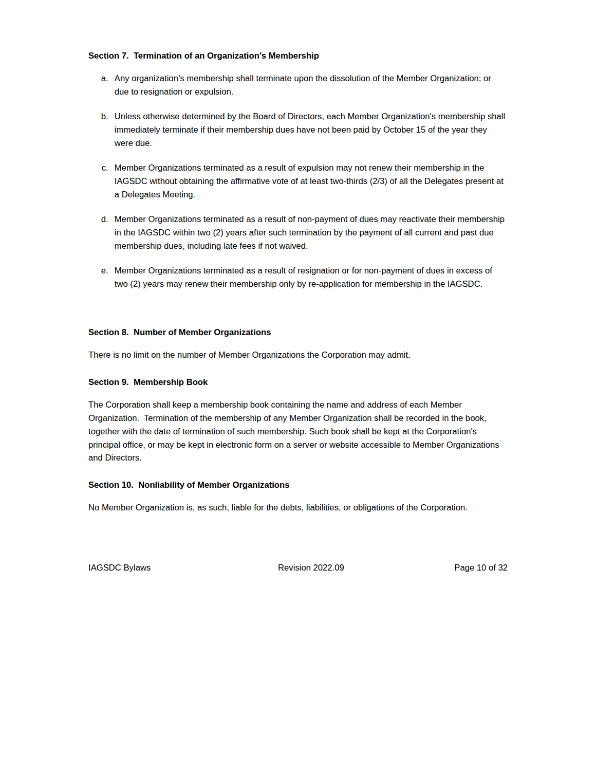Section 7. Termination of an Organization’s Membership
Any organization’s membership shall terminate upon the dissolution of the Member Organization; or due to resignation or expulsion.
Unless otherwise determined by the Board of Directors, each Member Organization's membership shall immediately terminate if their membership dues have not been paid by October 15 of the year they were due.
Member Organizations terminated as a result of expulsion may not renew their membership in the IAGSDC without obtaining the affirmative vote of at least two-thirds (2/3) of all the Delegates present at a Delegates Meeting.
Member Organizations terminated as a result of non-payment of dues may reactivate their membership in the IAGSDC within two (2) years after such termination by the payment of all current and past due membership dues, including late fees if not waived.
Member Organizations terminated as a result of resignation or for non-payment of dues in excess of two (2) years may renew their membership only by re-application for membership in the IAGSDC.
Section 8. Number of Member Organizations
There is no limit on the number of Member Organizations the Corporation may admit.
Section 9. Membership Book
The Corporation shall keep a membership book containing the name and address of each Member Organization. Termination of the membership of any Member Organization shall be recorded in the book, together with the date of termination of such membership. Such book shall be kept at the Corporation's principal office, or may be kept in electronic form on a server or website accessible to Member Organizations and Directors.
Section 10. Nonliability of Member Organizations
No Member Organization is, as such, liable for the debts, liabilities, or obligations of the Corporation.
IAGSDC Bylaws Revision 2022.09 Page 10 of 32